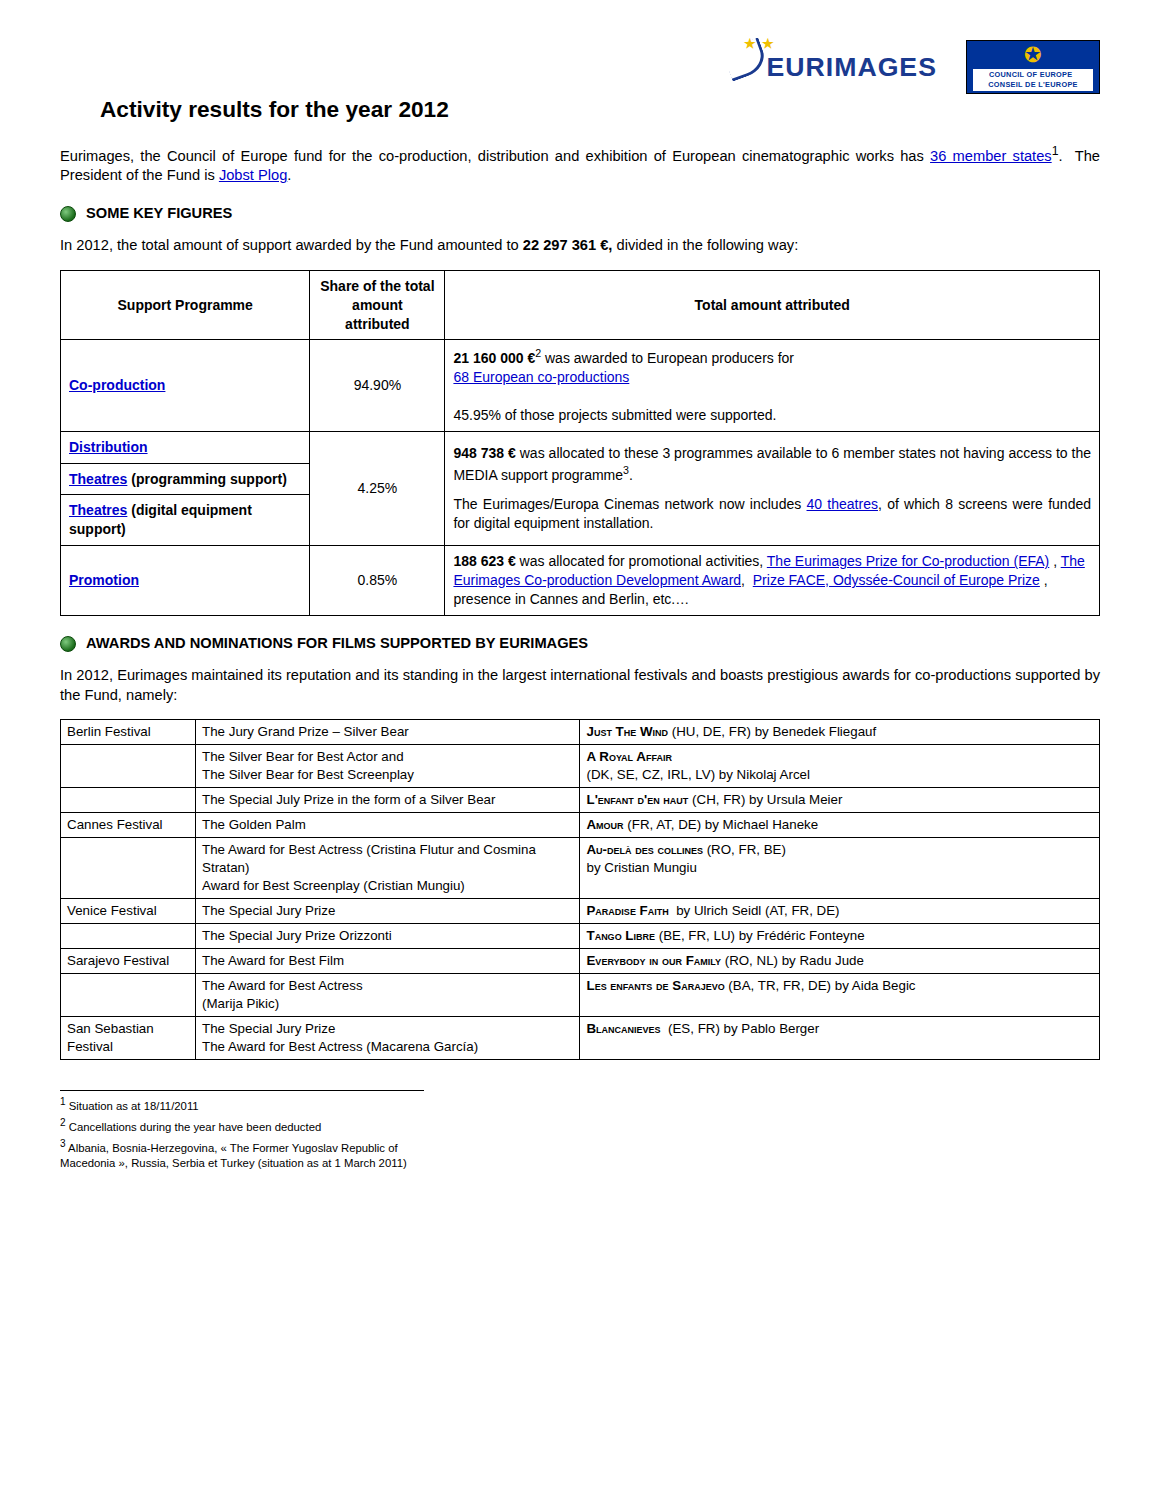★ ★ EURIMAGES
✪
COUNCIL OF EUROPE CONSEIL DE L'EUROPE
Activity results for the year 2012
Eurimages, the Council of Europe fund for the co-production, distribution and exhibition of European cinematographic works has 36 member states1. The President of the Fund is Jobst Plog.
SOME KEY FIGURES
In 2012, the total amount of support awarded by the Fund amounted to 22 297 361 €, divided in the following way:
| Support Programme | Share of the total amount attributed | Total amount attributed |
| --- | --- | --- |
| Co-production | 94.90% | 21 160 000 € 2 was awarded to European producers for 68 European co-productions 45.95% of those projects submitted were supported. |
| Distribution | 4.25% | 948 738 € was allocated to these 3 programmes available to 6 member states not having access to the MEDIA support programme 3 . The Eurimages/Europa Cinemas network now includes 40 theatres , of which 8 screens were funded for digital equipment installation. |
| Theatres (programming support) |
| Theatres (digital equipment support) |
| Promotion | 0.85% | 188 623 € was allocated for promotional activities, The Eurimages Prize for Co-production (EFA) , The Eurimages Co-production Development Award , Prize FACE, Odyssée-Council of Europe Prize , presence in Cannes and Berlin, etc.… |
AWARDS AND NOMINATIONS FOR FILMS SUPPORTED BY EURIMAGES
In 2012, Eurimages maintained its reputation and its standing in the largest international festivals and boasts prestigious awards for co-productions supported by the Fund, namely:
| Berlin Festival | The Jury Grand Prize – Silver Bear | Just The Wind (HU, DE, FR) by Benedek Fliegauf |
| | The Silver Bear for Best Actor and The Silver Bear for Best Screenplay | A Royal Affair (DK, SE, CZ, IRL, LV) by Nikolaj Arcel |
| | The Special July Prize in the form of a Silver Bear | L'enfant d'en haut (CH, FR) by Ursula Meier |
| Cannes Festival | The Golden Palm | Amour (FR, AT, DE) by Michael Haneke |
| | The Award for Best Actress (Cristina Flutur and Cosmina Stratan) Award for Best Screenplay (Cristian Mungiu) | Au-delà des collines (RO, FR, BE) by Cristian Mungiu |
| Venice Festival | The Special Jury Prize | Paradise Faith by Ulrich Seidl (AT, FR, DE) |
| | The Special Jury Prize Orizzonti | Tango Libre (BE, FR, LU) by Frédéric Fonteyne |
| Sarajevo Festival | The Award for Best Film | Everybody in our Family (RO, NL) by Radu Jude |
| | The Award for Best Actress (Marija Pikic) | Les enfants de Sarajevo (BA, TR, FR, DE) by Aida Begic |
| San Sebastian Festival | The Special Jury Prize The Award for Best Actress (Macarena García) | Blancanieves (ES, FR) by Pablo Berger |
1 Situation as at 18/11/2011
2 Cancellations during the year have been deducted
3 Albania, Bosnia-Herzegovina, « The Former Yugoslav Republic of Macedonia », Russia, Serbia et Turkey (situation as at 1 March 2011)